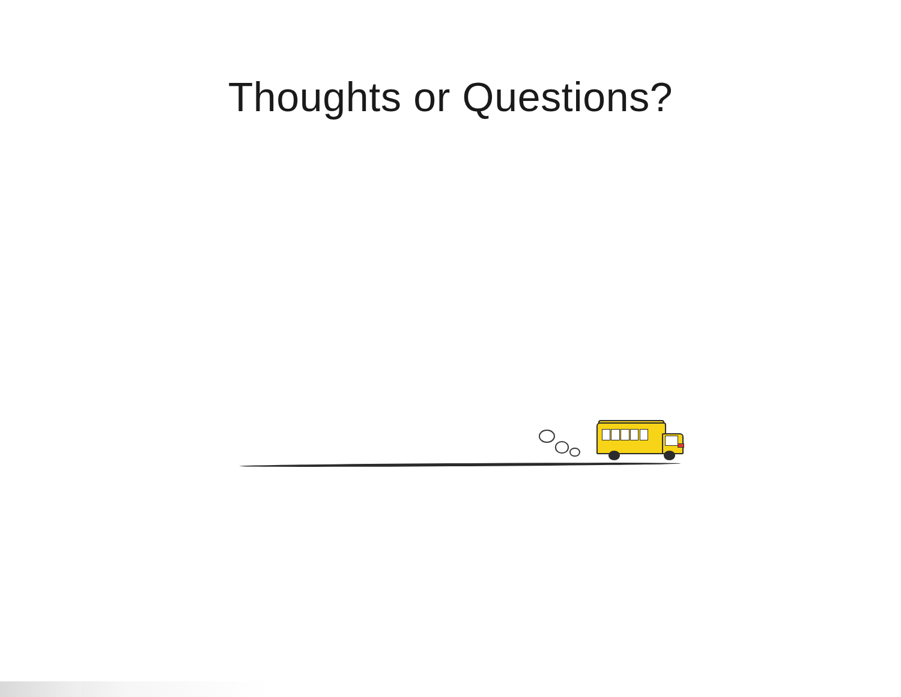Thoughts or Questions?